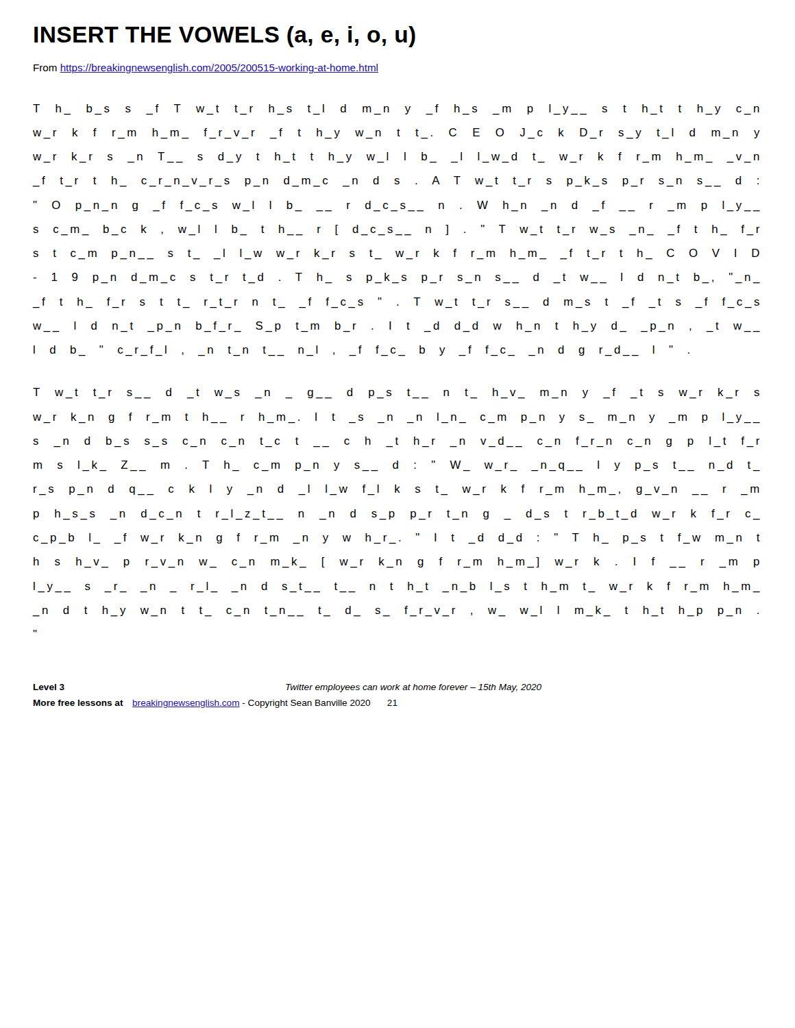INSERT THE VOWELS (a, e, i, o, u)
From https://breakingnewsenglish.com/2005/200515-working-at-home.html
T h_ b_s s _f T w_t t_r h_s t_l d m_n y _f h_s _m p l_y__ s t h_t t h_y c_n w_r k f r_m h_m_ f_r_v_r _f t h_y w_n t t_. C E O J_c k D_r s_y t_l d m_n y w_r k_r s _n T__ s d_y t h_t t h_y w_l l b_ _l l_w_d t_ w_r k f r_m h_m_ _v_n _f t_r t h_ c_r_n_v_r_s p_n d_m_c _n d s . A T w_t t_r s p_k_s p_r s_n s__ d : " O p_n_n g _f f_c_s w_l l b_ __ r d_c_s__ n . W h_n _n d _f __ r _m p l_y__ s c_m_ b_c k , w_l l b_ t h__ r [ d_c_s__ n ] . " T w_t t_r w_s _n_ _f t h_ f_r s t c_m p_n__ s t_ _l l_w w_r k_r s t_ w_r k f r_m h_m_ _f t_r t h_ C O V I D - 1 9 p_n d_m_c s t_r t_d . T h_ s p_k_s p_r s_n s__ d _t w__ l d n_t b_, "_n_ _f t h_ f_r s t t_ r_t_r n t_ _f f_c_s " . T w_t t_r s__ d m_s t _f _t s _f f_c_s w__ l d n_t _p_n b_f_r_ S_p t_m b_r . I t _d d_d w h_n t h_y d_ _p_n , _t w__ l d b_ " c_r_f_l , _n t_n t__ n_l , _f f_c_ b y _f f_c_ _n d g r_d__ l " .
T w_t t_r s__ d _t w_s _n _ g__ d p_s t__ n t_ h_v_ m_n y _f _t s w_r k_r s w_r k_n g f r_m t h__ r h_m_. I t _s _n _n l_n_ c_m p_n y s_ m_n y _m p l_y__ s _n d b_s s_s c_n c_n t_c t __ c h _t h_r _n v_d__ c_n f_r_n c_n g p l_t f_r m s l_k_ Z__ m . T h_ c_m p_n y s__ d : " W_ w_r_ _n_q__ l y p_s t__ n_d t_ r_s p_n d q__ c k l y _n d _l l_w f_l k s t_ w_r k f r_m h_m_, g_v_n __ r _m p h_s_s _n d_c_n t r_l_z_t__ n _n d s_p p_r t_n g _ d_s t r_b_t_d w_r k f_r c_ c_p_b l_ _f w_r k_n g f r_m _n y w h_r_. " I t _d d_d : " T h_ p_s t f_w m_n t h s h_v_ p r_v_n w_ c_n m_k_ [ w_r k_n g f r_m h_m_] w_r k . I f __ r _m p l_y__ s _r_ _n _ r_l_ _n d s_t__ t__ n t h_t _n_b l_s t h_m t_ w_r k f r_m h_m_ _n d t h_y w_n t t_ c_n t_n__ t_ d_ s_ f_r_v_r , w_ w_l l m_k_ t h_t h_p p_n . "
Level 3 Twitter employees can work at home forever – 15th May, 2020
More free lessons at
More free lessons at breakingnewsenglish.com - Copyright Sean Banville 2020 21